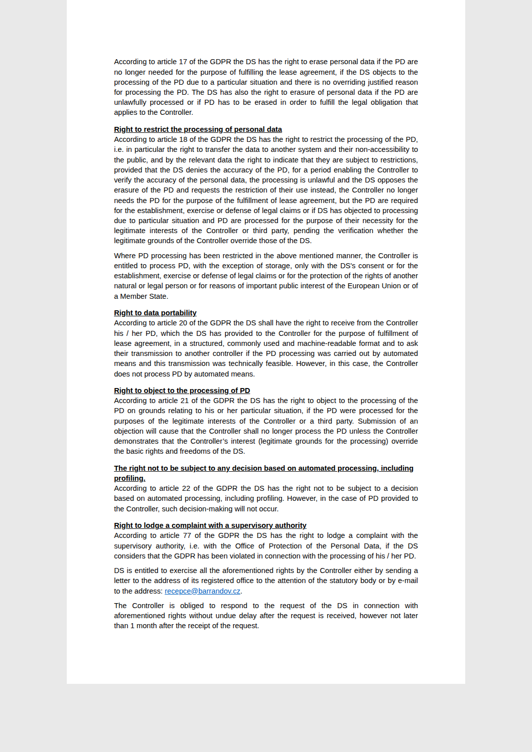According to article 17 of the GDPR the DS has the right to erase personal data if the PD are no longer needed for the purpose of fulfilling the lease agreement, if the DS objects to the processing of the PD due to a particular situation and there is no overriding justified reason for processing the PD. The DS has also the right to erasure of personal data if the PD are unlawfully processed or if PD has to be erased in order to fulfill the legal obligation that applies to the Controller.
Right to restrict the processing of personal data
According to article 18 of the GDPR the DS has the right to restrict the processing of the PD, i.e. in particular the right to transfer the data to another system and their non-accessibility to the public, and by the relevant data the right to indicate that they are subject to restrictions, provided that the DS denies the accuracy of the PD, for a period enabling the Controller to verify the accuracy of the personal data, the processing is unlawful and the DS opposes the erasure of the PD and requests the restriction of their use instead, the Controller no longer needs the PD for the purpose of the fulfillment of lease agreement, but the PD are required for the establishment, exercise or defense of legal claims or if DS has objected to processing due to particular situation and PD are processed for the purpose of their necessity for the legitimate interests of the Controller or third party, pending the verification whether the legitimate grounds of the Controller override those of the DS.
Where PD processing has been restricted in the above mentioned manner, the Controller is entitled to process PD, with the exception of storage, only with the DS's consent or for the establishment, exercise or defense of legal claims or for the protection of the rights of another natural or legal person or for reasons of important public interest of the European Union or of a Member State.
Right to data portability
According to article 20 of the GDPR the DS shall have the right to receive from the Controller his / her PD, which the DS has provided to the Controller for the purpose of fulfillment of lease agreement, in a structured, commonly used and machine-readable format and to ask their transmission to another controller if the PD processing was carried out by automated means and this transmission was technically feasible. However, in this case, the Controller does not process PD by automated means.
Right to object to the processing of PD
According to article 21 of the GDPR the DS has the right to object to the processing of the PD on grounds relating to his or her particular situation, if the PD were processed for the purposes of the legitimate interests of the Controller or a third party. Submission of an objection will cause that the Controller shall no longer process the PD unless the Controller demonstrates that the Controller’s interest (legitimate grounds for the processing) override the basic rights and freedoms of the DS.
The right not to be subject to any decision based on automated processing, including profiling.
According to article 22 of the GDPR the DS has the right not to be subject to a decision based on automated processing, including profiling. However, in the case of PD provided to the Controller, such decision-making will not occur.
Right to lodge a complaint with a supervisory authority
According to article 77 of the GDPR the DS has the right to lodge a complaint with the supervisory authority, i.e. with the Office of Protection of the Personal Data, if the DS considers that the GDPR has been violated in connection with the processing of his / her PD.
DS is entitled to exercise all the aforementioned rights by the Controller either by sending a letter to the address of its registered office to the attention of the statutory body or by e-mail to the address: recepce@barrandov.cz.
The Controller is obliged to respond to the request of the DS in connection with aforementioned rights without undue delay after the request is received, however not later than 1 month after the receipt of the request.